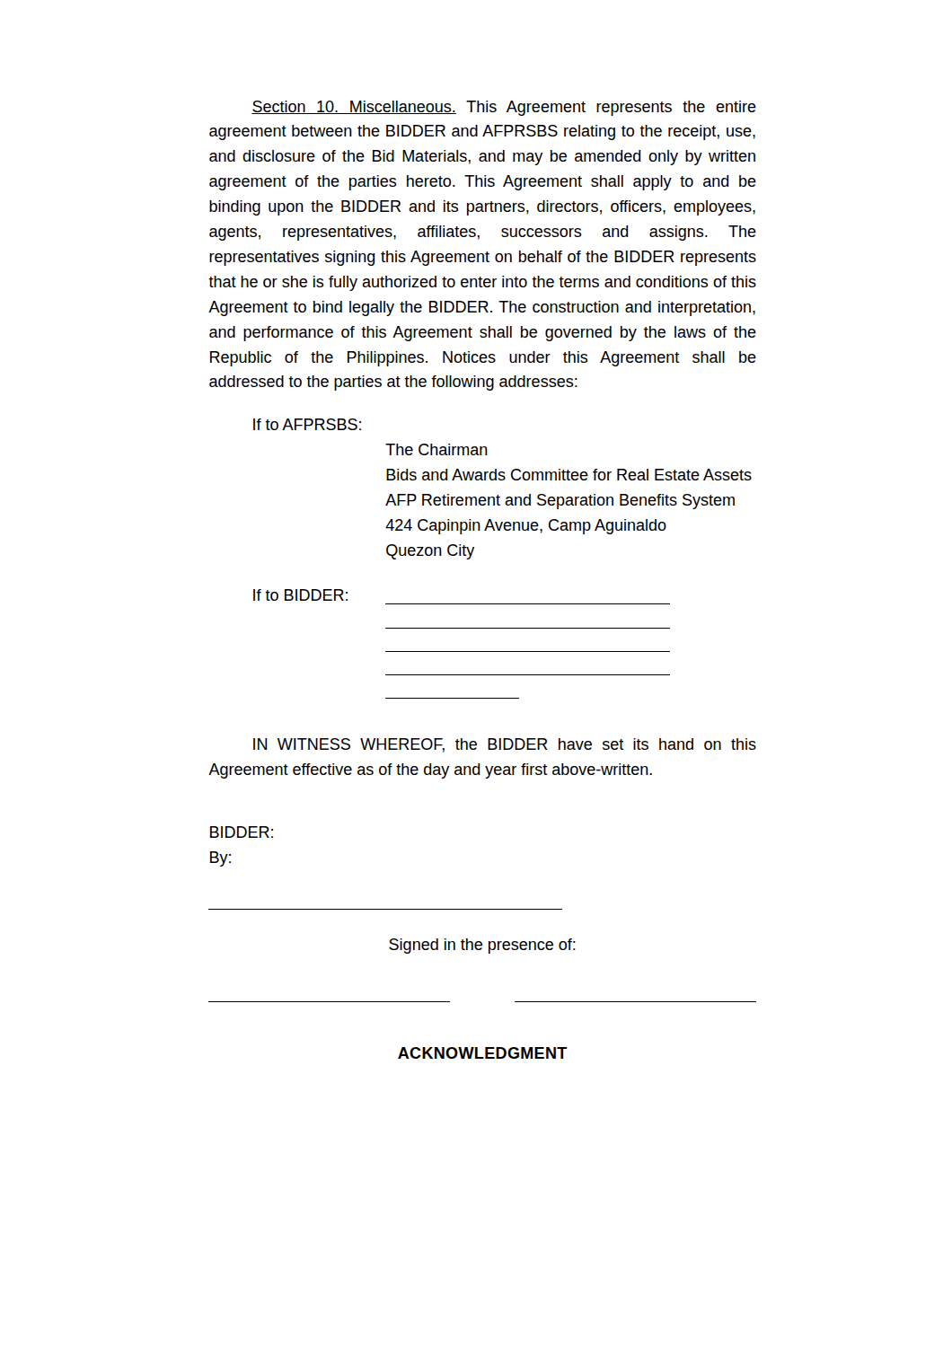Section 10. Miscellaneous. This Agreement represents the entire agreement between the BIDDER and AFPRSBS relating to the receipt, use, and disclosure of the Bid Materials, and may be amended only by written agreement of the parties hereto. This Agreement shall apply to and be binding upon the BIDDER and its partners, directors, officers, employees, agents, representatives, affiliates, successors and assigns. The representatives signing this Agreement on behalf of the BIDDER represents that he or she is fully authorized to enter into the terms and conditions of this Agreement to bind legally the BIDDER. The construction and interpretation, and performance of this Agreement shall be governed by the laws of the Republic of the Philippines. Notices under this Agreement shall be addressed to the parties at the following addresses:
If to AFPRSBS:
The Chairman
Bids and Awards Committee for Real Estate Assets
AFP Retirement and Separation Benefits System
424 Capinpin Avenue, Camp Aguinaldo
Quezon City
If to BIDDER:
IN WITNESS WHEREOF, the BIDDER have set its hand on this Agreement effective as of the day and year first above-written.
BIDDER:
By:
Signed in the presence of:
ACKNOWLEDGMENT